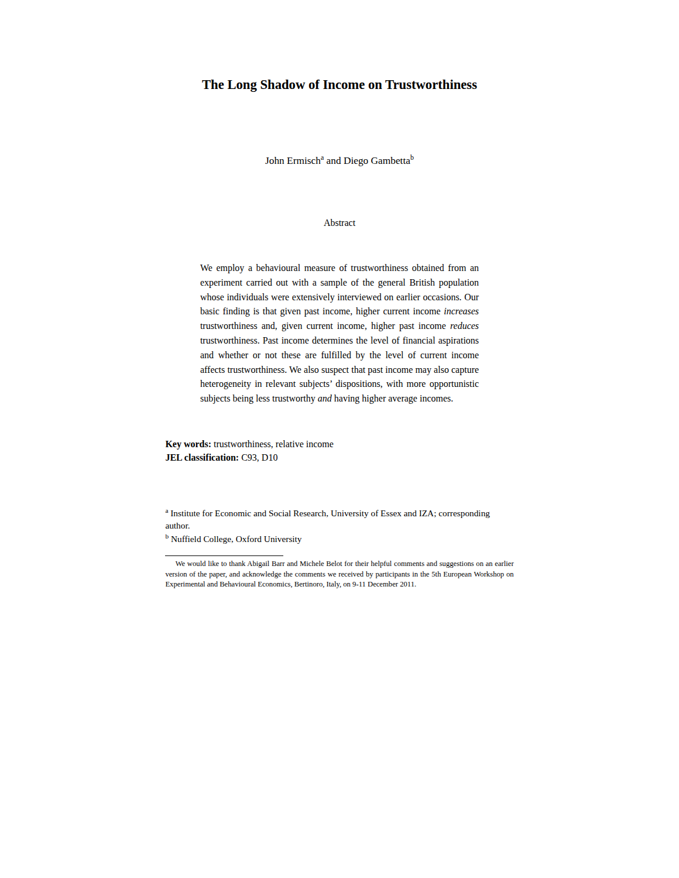The Long Shadow of Income on Trustworthiness
John Ermischa and Diego Gambettab
Abstract
We employ a behavioural measure of trustworthiness obtained from an experiment carried out with a sample of the general British population whose individuals were extensively interviewed on earlier occasions. Our basic finding is that given past income, higher current income increases trustworthiness and, given current income, higher past income reduces trustworthiness. Past income determines the level of financial aspirations and whether or not these are fulfilled by the level of current income affects trustworthiness. We also suspect that past income may also capture heterogeneity in relevant subjects’ dispositions, with more opportunistic subjects being less trustworthy and having higher average incomes.
Key words: trustworthiness, relative income
JEL classification: C93, D10
a Institute for Economic and Social Research, University of Essex and IZA; corresponding author.
b Nuffield College, Oxford University
We would like to thank Abigail Barr and Michele Belot for their helpful comments and suggestions on an earlier version of the paper, and acknowledge the comments we received by participants in the 5th European Workshop on Experimental and Behavioural Economics, Bertinoro, Italy, on 9-11 December 2011.